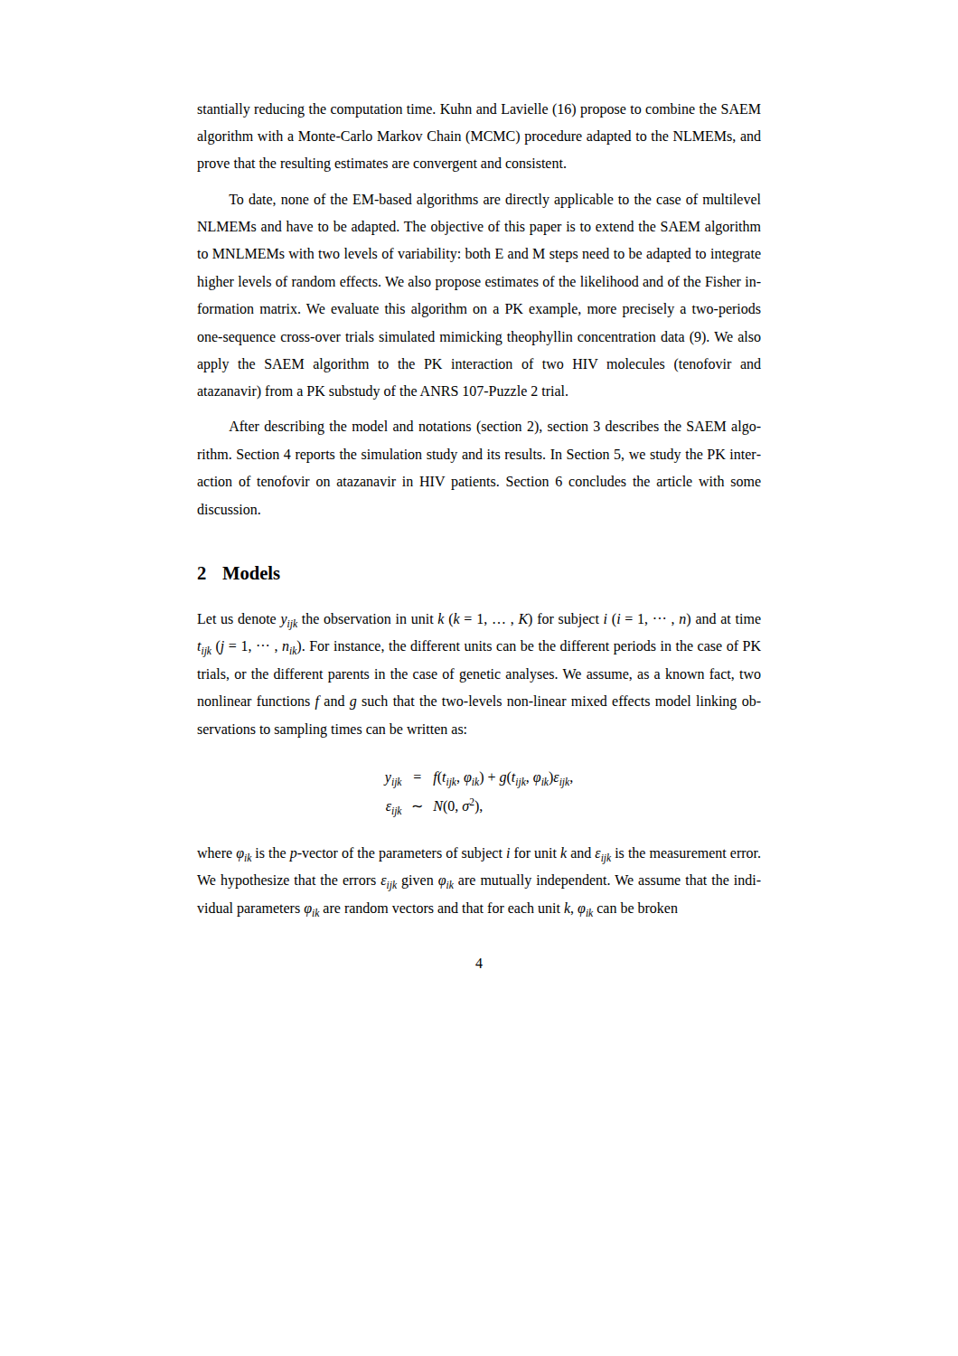stantially reducing the computation time. Kuhn and Lavielle (16) propose to combine the SAEM algorithm with a Monte-Carlo Markov Chain (MCMC) procedure adapted to the NLMEMs, and prove that the resulting estimates are convergent and consistent.
To date, none of the EM-based algorithms are directly applicable to the case of multilevel NLMEMs and have to be adapted. The objective of this paper is to extend the SAEM algorithm to MNLMEMs with two levels of variability: both E and M steps need to be adapted to integrate higher levels of random effects. We also propose estimates of the likelihood and of the Fisher information matrix. We evaluate this algorithm on a PK example, more precisely a two-periods one-sequence cross-over trials simulated mimicking theophyllin concentration data (9). We also apply the SAEM algorithm to the PK interaction of two HIV molecules (tenofovir and atazanavir) from a PK substudy of the ANRS 107-Puzzle 2 trial.
After describing the model and notations (section 2), section 3 describes the SAEM algorithm. Section 4 reports the simulation study and its results. In Section 5, we study the PK interaction of tenofovir on atazanavir in HIV patients. Section 6 concludes the article with some discussion.
2 Models
Let us denote yijk the observation in unit k (k = 1, … , K) for subject i (i = 1, ··· , n) and at time tijk (j = 1, ··· , nik). For instance, the different units can be the different periods in the case of PK trials, or the different parents in the case of genetic analyses. We assume, as a known fact, two nonlinear functions f and g such that the two-levels non-linear mixed effects model linking observations to sampling times can be written as:
| y ijk | = | f ( t ijk , φ ik ) + g ( t ijk , φ ik ) ε ijk , |
| ε ijk | ∼ | N (0, σ 2 ), |
where φik is the p-vector of the parameters of subject i for unit k and εijk is the measurement error. We hypothesize that the errors εijk given φik are mutually independent. We assume that the individual parameters φik are random vectors and that for each unit k, φik can be broken
4